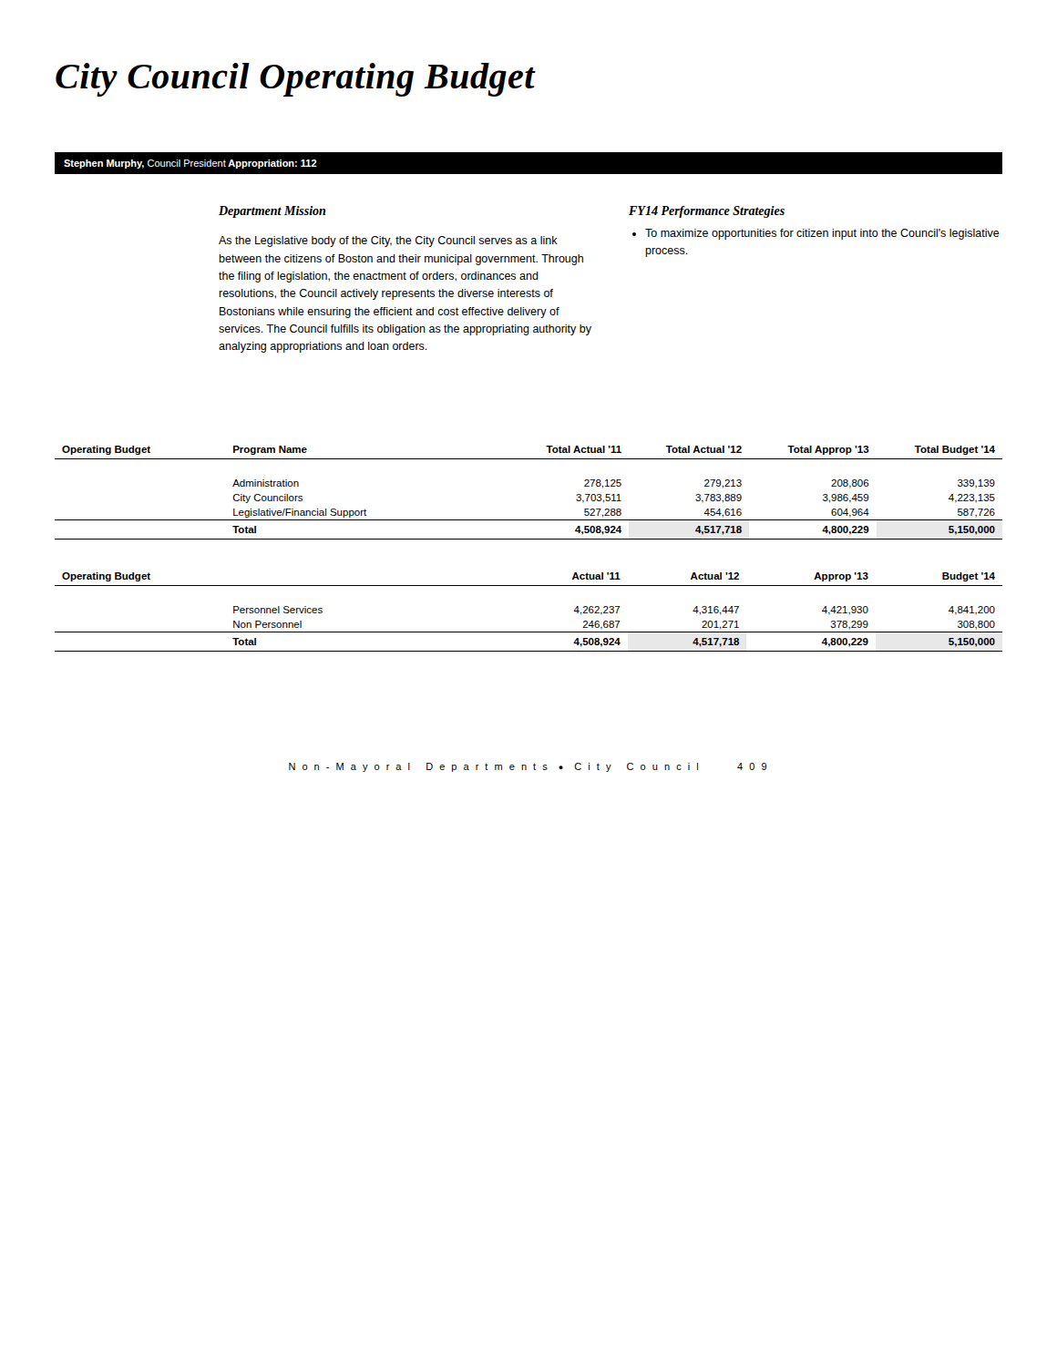City Council Operating Budget
Stephen Murphy, Council President Appropriation: 112
Department Mission
As the Legislative body of the City, the City Council serves as a link between the citizens of Boston and their municipal government. Through the filing of legislation, the enactment of orders, ordinances and resolutions, the Council actively represents the diverse interests of Bostonians while ensuring the efficient and cost effective delivery of services. The Council fulfills its obligation as the appropriating authority by analyzing appropriations and loan orders.
FY14 Performance Strategies
To maximize opportunities for citizen input into the Council's legislative process.
| Operating Budget | Program Name | Total Actual '11 | Total Actual '12 | Total Approp '13 | Total Budget '14 |
| --- | --- | --- | --- | --- | --- |
| | Administration | 278,125 | 279,213 | 208,806 | 339,139 |
| | City Councilors | 3,703,511 | 3,783,889 | 3,986,459 | 4,223,135 |
| | Legislative/Financial Support | 527,288 | 454,616 | 604,964 | 587,726 |
| | Total | 4,508,924 | 4,517,718 | 4,800,229 | 5,150,000 |
| Operating Budget | | Actual '11 | Actual '12 | Approp '13 | Budget '14 |
| --- | --- | --- | --- | --- | --- |
| | Personnel Services | 4,262,237 | 4,316,447 | 4,421,930 | 4,841,200 |
| | Non Personnel | 246,687 | 201,271 | 378,299 | 308,800 |
| | Total | 4,508,924 | 4,517,718 | 4,800,229 | 5,150,000 |
N o n - M a y o r a l D e p a r t m e n t s ● C i t y C o u n c i l 4 0 9